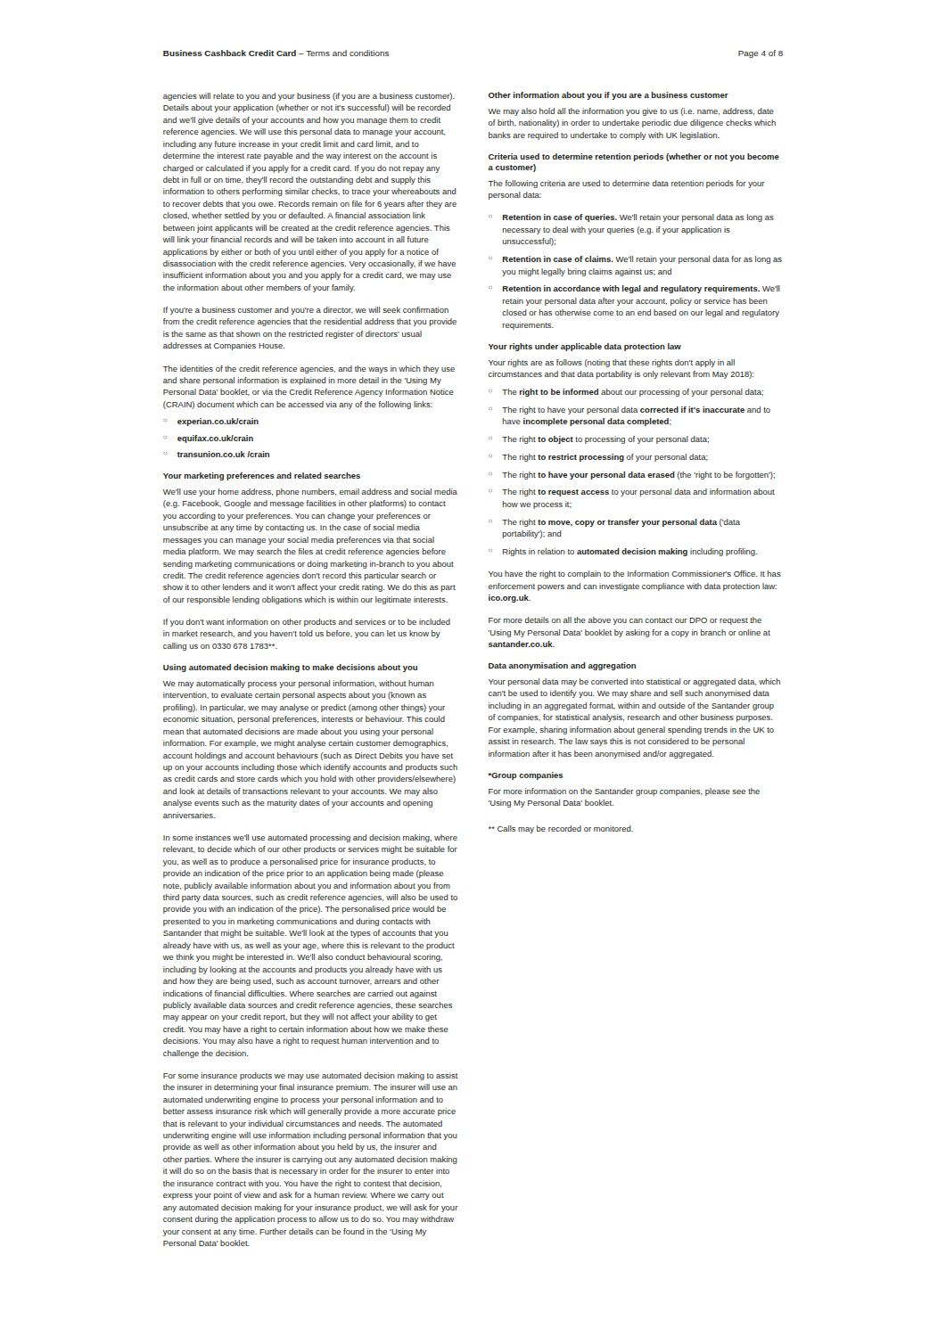Business Cashback Credit Card – Terms and conditions
Page 4 of 8
agencies will relate to you and your business (if you are a business customer). Details about your application (whether or not it's successful) will be recorded and we'll give details of your accounts and how you manage them to credit reference agencies. We will use this personal data to manage your account, including any future increase in your credit limit and card limit, and to determine the interest rate payable and the way interest on the account is charged or calculated if you apply for a credit card. If you do not repay any debt in full or on time, they'll record the outstanding debt and supply this information to others performing similar checks, to trace your whereabouts and to recover debts that you owe. Records remain on file for 6 years after they are closed, whether settled by you or defaulted. A financial association link between joint applicants will be created at the credit reference agencies. This will link your financial records and will be taken into account in all future applications by either or both of you until either of you apply for a notice of disassociation with the credit reference agencies. Very occasionally, if we have insufficient information about you and you apply for a credit card, we may use the information about other members of your family.
If you're a business customer and you're a director, we will seek confirmation from the credit reference agencies that the residential address that you provide is the same as that shown on the restricted register of directors' usual addresses at Companies House.
The identities of the credit reference agencies, and the ways in which they use and share personal information is explained in more detail in the 'Using My Personal Data' booklet, or via the Credit Reference Agency Information Notice (CRAIN) document which can be accessed via any of the following links:
experian.co.uk/crain
equifax.co.uk/crain
transunion.co.uk /crain
Your marketing preferences and related searches
We'll use your home address, phone numbers, email address and social media (e.g. Facebook, Google and message facilities in other platforms) to contact you according to your preferences. You can change your preferences or unsubscribe at any time by contacting us. In the case of social media messages you can manage your social media preferences via that social media platform. We may search the files at credit reference agencies before sending marketing communications or doing marketing in-branch to you about credit. The credit reference agencies don't record this particular search or show it to other lenders and it won't affect your credit rating. We do this as part of our responsible lending obligations which is within our legitimate interests.
If you don't want information on other products and services or to be included in market research, and you haven't told us before, you can let us know by calling us on 0330 678 1783**.
Using automated decision making to make decisions about you
We may automatically process your personal information, without human intervention, to evaluate certain personal aspects about you (known as profiling). In particular, we may analyse or predict (among other things) your economic situation, personal preferences, interests or behaviour. This could mean that automated decisions are made about you using your personal information. For example, we might analyse certain customer demographics, account holdings and account behaviours (such as Direct Debits you have set up on your accounts including those which identify accounts and products such as credit cards and store cards which you hold with other providers/elsewhere) and look at details of transactions relevant to your accounts. We may also analyse events such as the maturity dates of your accounts and opening anniversaries.
In some instances we'll use automated processing and decision making, where relevant, to decide which of our other products or services might be suitable for you, as well as to produce a personalised price for insurance products, to provide an indication of the price prior to an application being made (please note, publicly available information about you and information about you from third party data sources, such as credit reference agencies, will also be used to provide you with an indication of the price). The personalised price would be presented to you in marketing communications and during contacts with Santander that might be suitable. We'll look at the types of accounts that you already have with us, as well as your age, where this is relevant to the product we think you might be interested in. We'll also conduct behavioural scoring, including by looking at the accounts and products you already have with us and how they are being used, such as account turnover, arrears and other indications of financial difficulties. Where searches are carried out against publicly available data sources and credit reference agencies, these searches may appear on your credit report, but they will not affect your ability to get credit. You may have a right to certain information about how we make these decisions. You may also have a right to request human intervention and to challenge the decision.
For some insurance products we may use automated decision making to assist the insurer in determining your final insurance premium. The insurer will use an automated underwriting engine to process your personal information and to better assess insurance risk which will generally provide a more accurate price that is relevant to your individual circumstances and needs. The automated underwriting engine will use information including personal information that you provide as well as other information about you held by us, the insurer and other parties. Where the insurer is carrying out any automated decision making it will do so on the basis that is necessary in order for the insurer to enter into the insurance contract with you. You have the right to contest that decision, express your point of view and ask for a human review. Where we carry out any automated decision making for your insurance product, we will ask for your consent during the application process to allow us to do so. You may withdraw your consent at any time. Further details can be found in the 'Using My Personal Data' booklet.
Other information about you if you are a business customer
We may also hold all the information you give to us (i.e. name, address, date of birth, nationality) in order to undertake periodic due diligence checks which banks are required to undertake to comply with UK legislation.
Criteria used to determine retention periods (whether or not you become a customer)
The following criteria are used to determine data retention periods for your personal data:
Retention in case of queries. We'll retain your personal data as long as necessary to deal with your queries (e.g. if your application is unsuccessful);
Retention in case of claims. We'll retain your personal data for as long as you might legally bring claims against us; and
Retention in accordance with legal and regulatory requirements. We'll retain your personal data after your account, policy or service has been closed or has otherwise come to an end based on our legal and regulatory requirements.
Your rights under applicable data protection law
Your rights are as follows (noting that these rights don't apply in all circumstances and that data portability is only relevant from May 2018):
The right to be informed about our processing of your personal data;
The right to have your personal data corrected if it's inaccurate and to have incomplete personal data completed;
The right to object to processing of your personal data;
The right to restrict processing of your personal data;
The right to have your personal data erased (the 'right to be forgotten');
The right to request access to your personal data and information about how we process it;
The right to move, copy or transfer your personal data ('data portability'); and
Rights in relation to automated decision making including profiling.
You have the right to complain to the Information Commissioner's Office. It has enforcement powers and can investigate compliance with data protection law: ico.org.uk.
For more details on all the above you can contact our DPO or request the 'Using My Personal Data' booklet by asking for a copy in branch or online at santander.co.uk.
Data anonymisation and aggregation
Your personal data may be converted into statistical or aggregated data, which can't be used to identify you. We may share and sell such anonymised data including in an aggregated format, within and outside of the Santander group of companies, for statistical analysis, research and other business purposes. For example, sharing information about general spending trends in the UK to assist in research. The law says this is not considered to be personal information after it has been anonymised and/or aggregated.
*Group companies
For more information on the Santander group companies, please see the 'Using My Personal Data' booklet.
** Calls may be recorded or monitored.